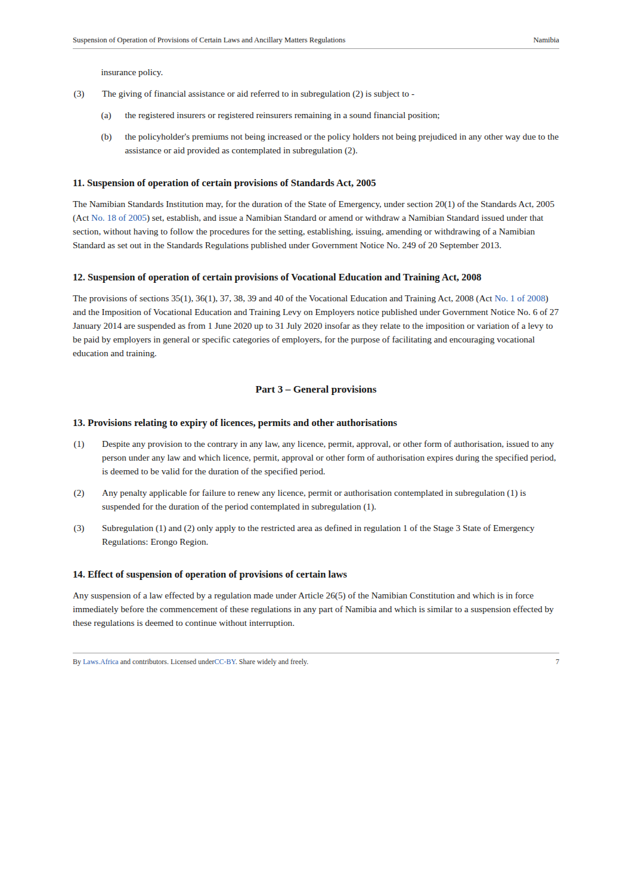Suspension of Operation of Provisions of Certain Laws and Ancillary Matters Regulations Namibia
insurance policy.
(3) The giving of financial assistance or aid referred to in subregulation (2) is subject to -
(a) the registered insurers or registered reinsurers remaining in a sound financial position;
(b) the policyholder's premiums not being increased or the policy holders not being prejudiced in any other way due to the assistance or aid provided as contemplated in subregulation (2).
11. Suspension of operation of certain provisions of Standards Act, 2005
The Namibian Standards Institution may, for the duration of the State of Emergency, under section 20(1) of the Standards Act, 2005 (Act No. 18 of 2005) set, establish, and issue a Namibian Standard or amend or withdraw a Namibian Standard issued under that section, without having to follow the procedures for the setting, establishing, issuing, amending or withdrawing of a Namibian Standard as set out in the Standards Regulations published under Government Notice No. 249 of 20 September 2013.
12. Suspension of operation of certain provisions of Vocational Education and Training Act, 2008
The provisions of sections 35(1), 36(1), 37, 38, 39 and 40 of the Vocational Education and Training Act, 2008 (Act No. 1 of 2008) and the Imposition of Vocational Education and Training Levy on Employers notice published under Government Notice No. 6 of 27 January 2014 are suspended as from 1 June 2020 up to 31 July 2020 insofar as they relate to the imposition or variation of a levy to be paid by employers in general or specific categories of employers, for the purpose of facilitating and encouraging vocational education and training.
Part 3 – General provisions
13. Provisions relating to expiry of licences, permits and other authorisations
(1) Despite any provision to the contrary in any law, any licence, permit, approval, or other form of authorisation, issued to any person under any law and which licence, permit, approval or other form of authorisation expires during the specified period, is deemed to be valid for the duration of the specified period.
(2) Any penalty applicable for failure to renew any licence, permit or authorisation contemplated in subregulation (1) is suspended for the duration of the period contemplated in subregulation (1).
(3) Subregulation (1) and (2) only apply to the restricted area as defined in regulation 1 of the Stage 3 State of Emergency Regulations: Erongo Region.
14. Effect of suspension of operation of provisions of certain laws
Any suspension of a law effected by a regulation made under Article 26(5) of the Namibian Constitution and which is in force immediately before the commencement of these regulations in any part of Namibia and which is similar to a suspension effected by these regulations is deemed to continue without interruption.
By Laws.Africa and contributors. Licensed underCC-BY. Share widely and freely. 7